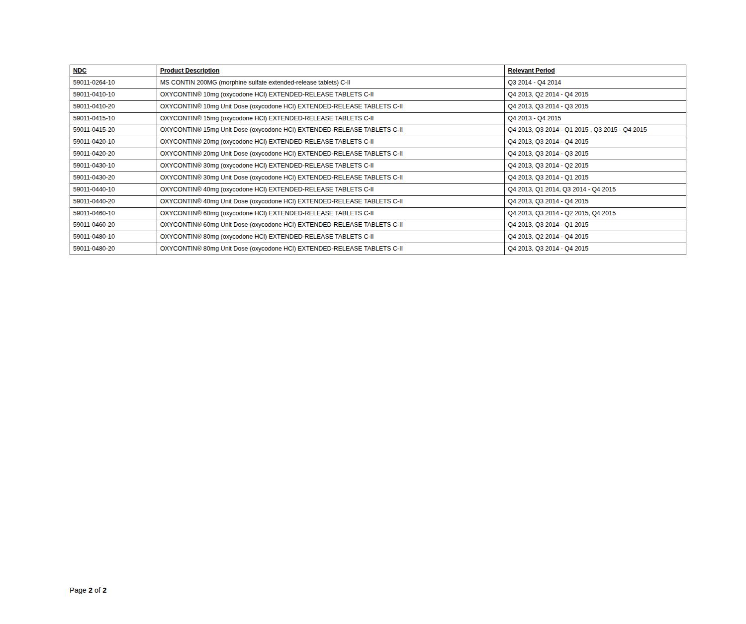| NDC | Product Description | Relevant Period |
| --- | --- | --- |
| 59011-0264-10 | MS CONTIN 200MG (morphine sulfate extended-release tablets) C-II | Q3 2014 - Q4 2014 |
| 59011-0410-10 | OXYCONTIN® 10mg (oxycodone HCl) EXTENDED-RELEASE TABLETS C-II | Q4 2013, Q2 2014 - Q4 2015 |
| 59011-0410-20 | OXYCONTIN® 10mg Unit Dose (oxycodone HCl) EXTENDED-RELEASE TABLETS C-II | Q4 2013, Q3 2014 - Q3 2015 |
| 59011-0415-10 | OXYCONTIN® 15mg (oxycodone HCl) EXTENDED-RELEASE TABLETS C-II | Q4 2013 - Q4 2015 |
| 59011-0415-20 | OXYCONTIN® 15mg Unit Dose (oxycodone HCl) EXTENDED-RELEASE TABLETS C-II | Q4 2013, Q3 2014 - Q1 2015 , Q3 2015 - Q4 2015 |
| 59011-0420-10 | OXYCONTIN® 20mg (oxycodone HCl) EXTENDED-RELEASE TABLETS C-II | Q4 2013, Q3 2014 - Q4 2015 |
| 59011-0420-20 | OXYCONTIN® 20mg Unit Dose (oxycodone HCl) EXTENDED-RELEASE TABLETS C-II | Q4 2013, Q3 2014 - Q3 2015 |
| 59011-0430-10 | OXYCONTIN® 30mg (oxycodone HCl) EXTENDED-RELEASE TABLETS C-II | Q4 2013, Q3 2014 - Q2 2015 |
| 59011-0430-20 | OXYCONTIN® 30mg Unit Dose (oxycodone HCl) EXTENDED-RELEASE TABLETS C-II | Q4 2013, Q3 2014 - Q1 2015 |
| 59011-0440-10 | OXYCONTIN® 40mg (oxycodone HCl) EXTENDED-RELEASE TABLETS C-II | Q4 2013, Q1 2014, Q3 2014 - Q4 2015 |
| 59011-0440-20 | OXYCONTIN® 40mg Unit Dose (oxycodone HCl) EXTENDED-RELEASE TABLETS C-II | Q4 2013, Q3 2014 - Q4 2015 |
| 59011-0460-10 | OXYCONTIN® 60mg (oxycodone HCl) EXTENDED-RELEASE TABLETS C-II | Q4 2013, Q3 2014 - Q2 2015, Q4 2015 |
| 59011-0460-20 | OXYCONTIN® 60mg Unit Dose (oxycodone HCl) EXTENDED-RELEASE TABLETS C-II | Q4 2013, Q3 2014 - Q1 2015 |
| 59011-0480-10 | OXYCONTIN® 80mg (oxycodone HCl) EXTENDED-RELEASE TABLETS C-II | Q4 2013, Q2 2014 - Q4 2015 |
| 59011-0480-20 | OXYCONTIN® 80mg Unit Dose (oxycodone HCl) EXTENDED-RELEASE TABLETS C-II | Q4 2013, Q3 2014 - Q4 2015 |
Page 2 of 2